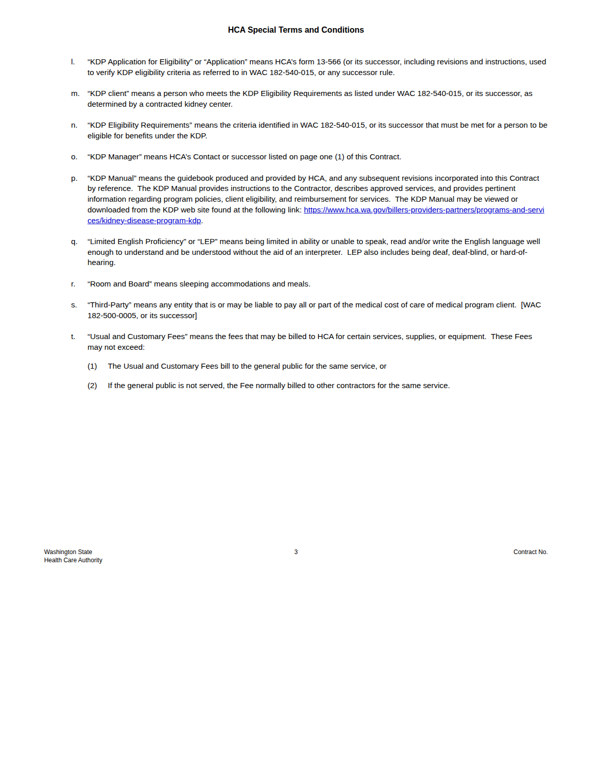HCA Special Terms and Conditions
l.“KDP Application for Eligibility” or “Application” means HCA’s form 13-566 (or its successor, including revisions and instructions, used to verify KDP eligibility criteria as referred to in WAC 182-540-015, or any successor rule.
m.“KDP client” means a person who meets the KDP Eligibility Requirements as listed under WAC 182-540-015, or its successor, as determined by a contracted kidney center.
n.“KDP Eligibility Requirements” means the criteria identified in WAC 182-540-015, or its successor that must be met for a person to be eligible for benefits under the KDP.
o.“KDP Manager” means HCA’s Contact or successor listed on page one (1) of this Contract.
p.“KDP Manual” means the guidebook produced and provided by HCA, and any subsequent revisions incorporated into this Contract by reference. The KDP Manual provides instructions to the Contractor, describes approved services, and provides pertinent information regarding program policies, client eligibility, and reimbursement for services. The KDP Manual may be viewed or downloaded from the KDP web site found at the following link: https://www.hca.wa.gov/billers-providers-partners/programs-and-services/kidney-disease-program-kdp.
q.“Limited English Proficiency” or “LEP” means being limited in ability or unable to speak, read and/or write the English language well enough to understand and be understood without the aid of an interpreter. LEP also includes being deaf, deaf-blind, or hard-of-hearing.
r.“Room and Board” means sleeping accommodations and meals.
s.“Third-Party” means any entity that is or may be liable to pay all or part of the medical cost of care of medical program client. [WAC 182-500-0005, or its successor]
t.“Usual and Customary Fees” means the fees that may be billed to HCA for certain services, supplies, or equipment. These Fees may not exceed:
(1) The Usual and Customary Fees bill to the general public for the same service, or
(2) If the general public is not served, the Fee normally billed to other contractors for the same service.
| Washington State Health Care Authority | 3 | Contract No. |